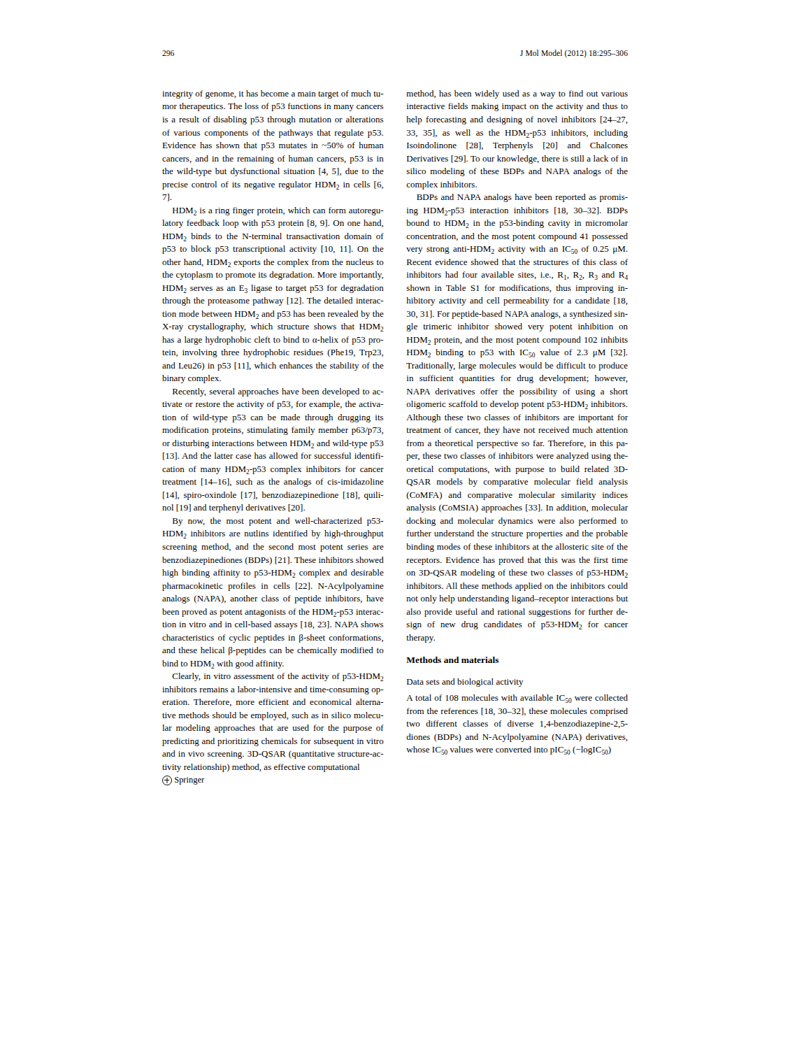296 J Mol Model (2012) 18:295–306
integrity of genome, it has become a main target of much tumor therapeutics. The loss of p53 functions in many cancers is a result of disabling p53 through mutation or alterations of various components of the pathways that regulate p53. Evidence has shown that p53 mutates in ~50% of human cancers, and in the remaining of human cancers, p53 is in the wild-type but dysfunctional situation [4, 5], due to the precise control of its negative regulator HDM2 in cells [6, 7].
HDM2 is a ring finger protein, which can form autoregulatory feedback loop with p53 protein [8, 9]. On one hand, HDM2 binds to the N-terminal transactivation domain of p53 to block p53 transcriptional activity [10, 11]. On the other hand, HDM2 exports the complex from the nucleus to the cytoplasm to promote its degradation. More importantly, HDM2 serves as an E3 ligase to target p53 for degradation through the proteasome pathway [12]. The detailed interaction mode between HDM2 and p53 has been revealed by the X-ray crystallography, which structure shows that HDM2 has a large hydrophobic cleft to bind to α-helix of p53 protein, involving three hydrophobic residues (Phe19, Trp23, and Leu26) in p53 [11], which enhances the stability of the binary complex.
Recently, several approaches have been developed to activate or restore the activity of p53, for example, the activation of wild-type p53 can be made through drugging its modification proteins, stimulating family member p63/p73, or disturbing interactions between HDM2 and wild-type p53 [13]. And the latter case has allowed for successful identification of many HDM2-p53 complex inhibitors for cancer treatment [14–16], such as the analogs of cis-imidazoline [14], spiro-oxindole [17], benzodiazepinedione [18], quilinol [19] and terphenyl derivatives [20].
By now, the most potent and well-characterized p53-HDM2 inhibitors are nutlins identified by high-throughput screening method, and the second most potent series are benzodiazepinediones (BDPs) [21]. These inhibitors showed high binding affinity to p53-HDM2 complex and desirable pharmacokinetic profiles in cells [22]. N-Acylpolyamine analogs (NAPA), another class of peptide inhibitors, have been proved as potent antagonists of the HDM2-p53 interaction in vitro and in cell-based assays [18, 23]. NAPA shows characteristics of cyclic peptides in β-sheet conformations, and these helical β-peptides can be chemically modified to bind to HDM2 with good affinity.
Clearly, in vitro assessment of the activity of p53-HDM2 inhibitors remains a labor-intensive and time-consuming operation. Therefore, more efficient and economical alternative methods should be employed, such as in silico molecular modeling approaches that are used for the purpose of predicting and prioritizing chemicals for subsequent in vitro and in vivo screening. 3D-QSAR (quantitative structure-activity relationship) method, as effective computational
method, has been widely used as a way to find out various interactive fields making impact on the activity and thus to help forecasting and designing of novel inhibitors [24–27, 33, 35], as well as the HDM2-p53 inhibitors, including Isoindolinone [28], Terphenyls [20] and Chalcones Derivatives [29]. To our knowledge, there is still a lack of in silico modeling of these BDPs and NAPA analogs of the complex inhibitors.
BDPs and NAPA analogs have been reported as promising HDM2-p53 interaction inhibitors [18, 30–32]. BDPs bound to HDM2 in the p53-binding cavity in micromolar concentration, and the most potent compound 41 possessed very strong anti-HDM2 activity with an IC50 of 0.25 μM. Recent evidence showed that the structures of this class of inhibitors had four available sites, i.e., R1, R2, R3 and R4 shown in Table S1 for modifications, thus improving inhibitory activity and cell permeability for a candidate [18, 30, 31]. For peptide-based NAPA analogs, a synthesized single trimeric inhibitor showed very potent inhibition on HDM2 protein, and the most potent compound 102 inhibits HDM2 binding to p53 with IC50 value of 2.3 μM [32]. Traditionally, large molecules would be difficult to produce in sufficient quantities for drug development; however, NAPA derivatives offer the possibility of using a short oligomeric scaffold to develop potent p53-HDM2 inhibitors. Although these two classes of inhibitors are important for treatment of cancer, they have not received much attention from a theoretical perspective so far. Therefore, in this paper, these two classes of inhibitors were analyzed using theoretical computations, with purpose to build related 3D-QSAR models by comparative molecular field analysis (CoMFA) and comparative molecular similarity indices analysis (CoMSIA) approaches [33]. In addition, molecular docking and molecular dynamics were also performed to further understand the structure properties and the probable binding modes of these inhibitors at the allosteric site of the receptors. Evidence has proved that this was the first time on 3D-QSAR modeling of these two classes of p53-HDM2 inhibitors. All these methods applied on the inhibitors could not only help understanding ligand–receptor interactions but also provide useful and rational suggestions for further design of new drug candidates of p53-HDM2 for cancer therapy.
Methods and materials
Data sets and biological activity
A total of 108 molecules with available IC50 were collected from the references [18, 30–32], these molecules comprised two different classes of diverse 1,4-benzodiazepine-2,5-diones (BDPs) and N-Acylpolyamine (NAPA) derivatives, whose IC50 values were converted into pIC50 (−logIC50)
Springer